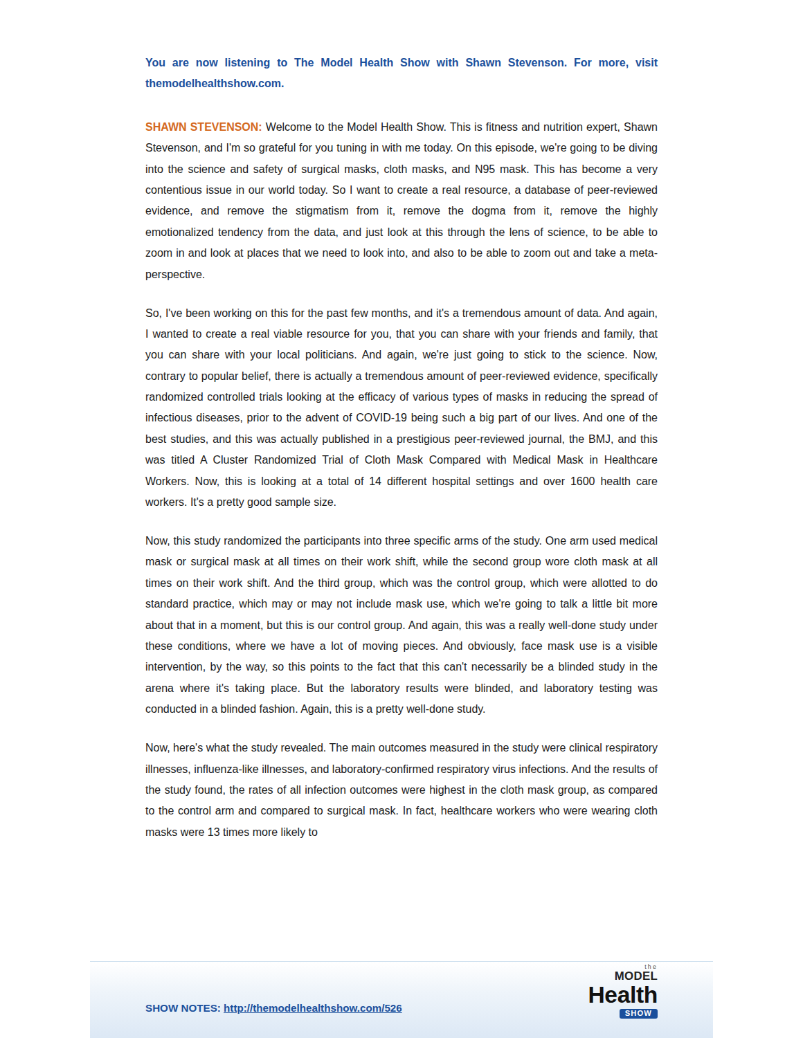You are now listening to The Model Health Show with Shawn Stevenson. For more, visit themodelhealthshow.com.
SHAWN STEVENSON: Welcome to the Model Health Show. This is fitness and nutrition expert, Shawn Stevenson, and I'm so grateful for you tuning in with me today. On this episode, we're going to be diving into the science and safety of surgical masks, cloth masks, and N95 mask. This has become a very contentious issue in our world today. So I want to create a real resource, a database of peer-reviewed evidence, and remove the stigmatism from it, remove the dogma from it, remove the highly emotionalized tendency from the data, and just look at this through the lens of science, to be able to zoom in and look at places that we need to look into, and also to be able to zoom out and take a meta-perspective.
So, I've been working on this for the past few months, and it's a tremendous amount of data. And again, I wanted to create a real viable resource for you, that you can share with your friends and family, that you can share with your local politicians. And again, we're just going to stick to the science. Now, contrary to popular belief, there is actually a tremendous amount of peer-reviewed evidence, specifically randomized controlled trials looking at the efficacy of various types of masks in reducing the spread of infectious diseases, prior to the advent of COVID-19 being such a big part of our lives. And one of the best studies, and this was actually published in a prestigious peer-reviewed journal, the BMJ, and this was titled A Cluster Randomized Trial of Cloth Mask Compared with Medical Mask in Healthcare Workers. Now, this is looking at a total of 14 different hospital settings and over 1600 health care workers. It's a pretty good sample size.
Now, this study randomized the participants into three specific arms of the study. One arm used medical mask or surgical mask at all times on their work shift, while the second group wore cloth mask at all times on their work shift. And the third group, which was the control group, which were allotted to do standard practice, which may or may not include mask use, which we're going to talk a little bit more about that in a moment, but this is our control group. And again, this was a really well-done study under these conditions, where we have a lot of moving pieces. And obviously, face mask use is a visible intervention, by the way, so this points to the fact that this can't necessarily be a blinded study in the arena where it's taking place. But the laboratory results were blinded, and laboratory testing was conducted in a blinded fashion. Again, this is a pretty well-done study.
Now, here's what the study revealed. The main outcomes measured in the study were clinical respiratory illnesses, influenza-like illnesses, and laboratory-confirmed respiratory virus infections. And the results of the study found, the rates of all infection outcomes were highest in the cloth mask group, as compared to the control arm and compared to surgical mask. In fact, healthcare workers who were wearing cloth masks were 13 times more likely to
SHOW NOTES: http://themodelhealthshow.com/526
the MODEL Health SHOW